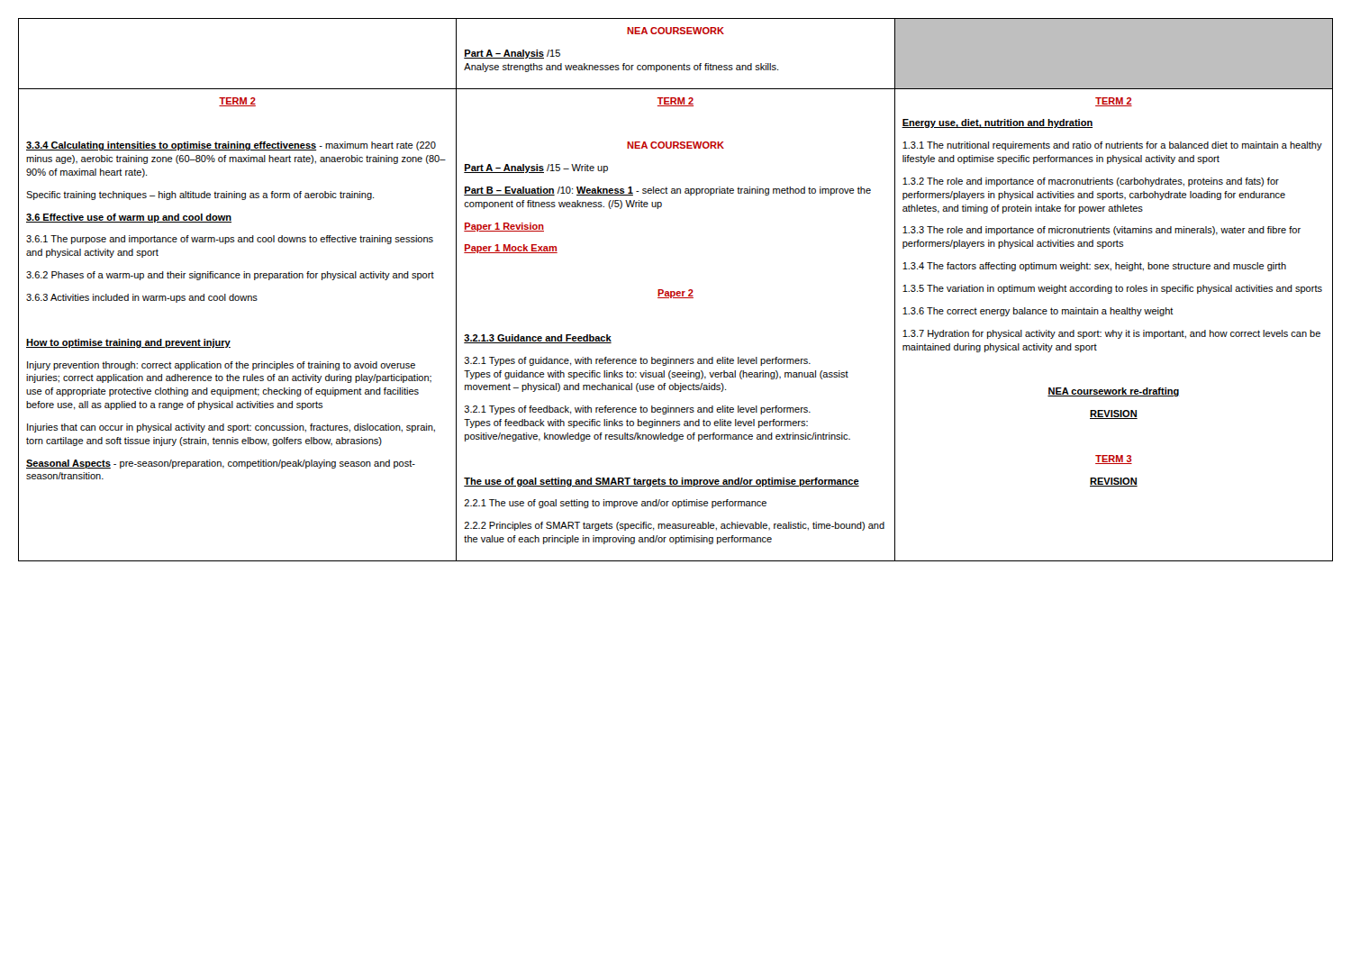| | NEA COURSEWORK Part A – Analysis /15 Analyse strengths and weaknesses for components of fitness and skills. | |
| TERM 2 3.3.4 Calculating intensities to optimise training effectiveness - maximum heart rate (220 minus age), aerobic training zone (60–80% of maximal heart rate), anaerobic training zone (80– 90% of maximal heart rate). Specific training techniques – high altitude training as a form of aerobic training. 3.6 Effective use of warm up and cool down 3.6.1 The purpose and importance of warm-ups and cool downs to effective training sessions and physical activity and sport 3.6.2 Phases of a warm-up and their significance in preparation for physical activity and sport 3.6.3 Activities included in warm-ups and cool downs How to optimise training and prevent injury Injury prevention through: correct application of the principles of training to avoid overuse injuries; correct application and adherence to the rules of an activity during play/participation; use of appropriate protective clothing and equipment; checking of equipment and facilities before use, all as applied to a range of physical activities and sports Injuries that can occur in physical activity and sport: concussion, fractures, dislocation, sprain, torn cartilage and soft tissue injury (strain, tennis elbow, golfers elbow, abrasions) Seasonal Aspects - pre-season/preparation, competition/peak/playing season and post-season/transition. | TERM 2 NEA COURSEWORK Part A – Analysis /15 – Write up Part B – Evaluation /10: Weakness 1 - select an appropriate training method to improve the component of fitness weakness. (/5) Write up Paper 1 Revision Paper 1 Mock Exam Paper 2 3.2.1.3 Guidance and Feedback 3.2.1 Types of guidance, with reference to beginners and elite level performers. Types of guidance with specific links to: visual (seeing), verbal (hearing), manual (assist movement – physical) and mechanical (use of objects/aids). 3.2.1 Types of feedback, with reference to beginners and elite level performers. Types of feedback with specific links to beginners and to elite level performers: positive/negative, knowledge of results/knowledge of performance and extrinsic/intrinsic. The use of goal setting and SMART targets to improve and/or optimise performance 2.2.1 The use of goal setting to improve and/or optimise performance 2.2.2 Principles of SMART targets (specific, measureable, achievable, realistic, time-bound) and the value of each principle in improving and/or optimising performance | TERM 2 Energy use, diet, nutrition and hydration 1.3.1 The nutritional requirements and ratio of nutrients for a balanced diet to maintain a healthy lifestyle and optimise specific performances in physical activity and sport 1.3.2 The role and importance of macronutrients (carbohydrates, proteins and fats) for performers/players in physical activities and sports, carbohydrate loading for endurance athletes, and timing of protein intake for power athletes 1.3.3 The role and importance of micronutrients (vitamins and minerals), water and fibre for performers/players in physical activities and sports 1.3.4 The factors affecting optimum weight: sex, height, bone structure and muscle girth 1.3.5 The variation in optimum weight according to roles in specific physical activities and sports 1.3.6 The correct energy balance to maintain a healthy weight 1.3.7 Hydration for physical activity and sport: why it is important, and how correct levels can be maintained during physical activity and sport NEA coursework re-drafting REVISION TERM 3 REVISION |